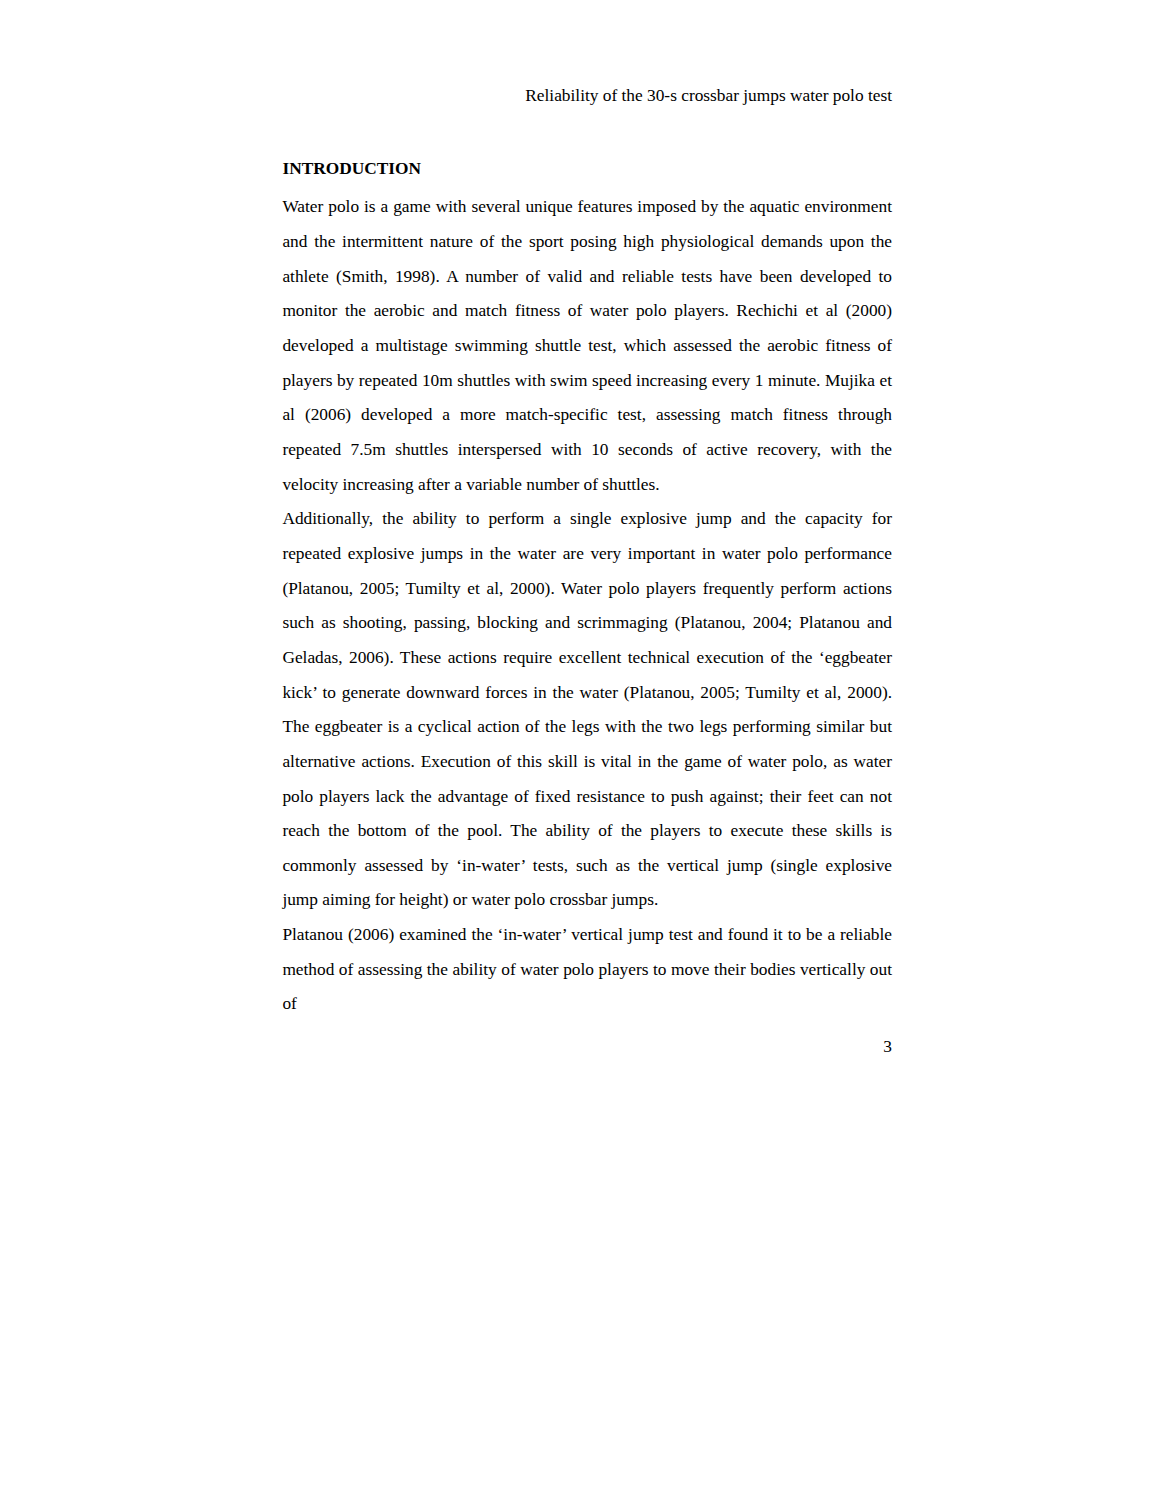Reliability of the 30-s crossbar jumps water polo test
INTRODUCTION
Water polo is a game with several unique features imposed by the aquatic environment and the intermittent nature of the sport posing high physiological demands upon the athlete (Smith, 1998). A number of valid and reliable tests have been developed to monitor the aerobic and match fitness of water polo players. Rechichi et al (2000) developed a multistage swimming shuttle test, which assessed the aerobic fitness of players by repeated 10m shuttles with swim speed increasing every 1 minute. Mujika et al (2006) developed a more match-specific test, assessing match fitness through repeated 7.5m shuttles interspersed with 10 seconds of active recovery, with the velocity increasing after a variable number of shuttles.
Additionally, the ability to perform a single explosive jump and the capacity for repeated explosive jumps in the water are very important in water polo performance (Platanou, 2005; Tumilty et al, 2000). Water polo players frequently perform actions such as shooting, passing, blocking and scrimmaging (Platanou, 2004; Platanou and Geladas, 2006). These actions require excellent technical execution of the ‘eggbeater kick’ to generate downward forces in the water (Platanou, 2005; Tumilty et al, 2000). The eggbeater is a cyclical action of the legs with the two legs performing similar but alternative actions. Execution of this skill is vital in the game of water polo, as water polo players lack the advantage of fixed resistance to push against; their feet can not reach the bottom of the pool. The ability of the players to execute these skills is commonly assessed by ‘in-water’ tests, such as the vertical jump (single explosive jump aiming for height) or water polo crossbar jumps.
Platanou (2006) examined the ‘in-water’ vertical jump test and found it to be a reliable method of assessing the ability of water polo players to move their bodies vertically out of
3